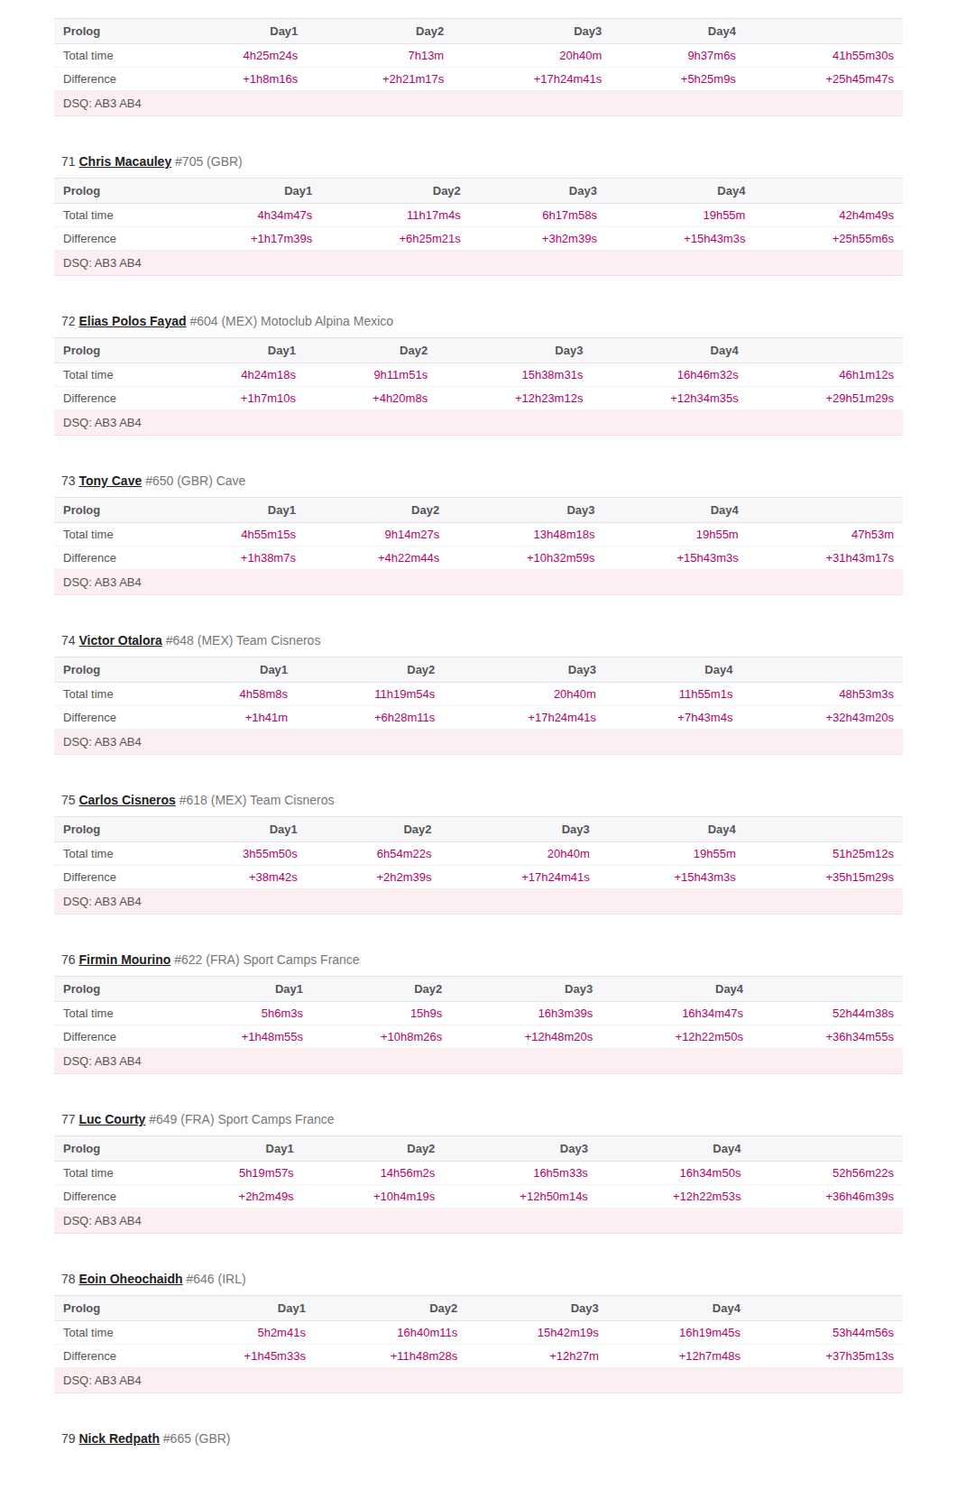| Prolog | Day1 | Day2 | Day3 | Day4 | |
| --- | --- | --- | --- | --- | --- |
| Total time | 4h25m24s | 7h13m | 20h40m | 9h37m6s | 41h55m30s |
| Difference | +1h8m16s | +2h21m17s | +17h24m41s | +5h25m9s | +25h45m47s |
DSQ: AB3 AB4
71 Chris Macauley #705 (GBR)
| Prolog | Day1 | Day2 | Day3 | Day4 | |
| --- | --- | --- | --- | --- | --- |
| Total time | 4h34m47s | 11h17m4s | 6h17m58s | 19h55m | 42h4m49s |
| Difference | +1h17m39s | +6h25m21s | +3h2m39s | +15h43m3s | +25h55m6s |
DSQ: AB3 AB4
72 Elias Polos Fayad #604 (MEX) Motoclub Alpina Mexico
| Prolog | Day1 | Day2 | Day3 | Day4 | |
| --- | --- | --- | --- | --- | --- |
| Total time | 4h24m18s | 9h11m51s | 15h38m31s | 16h46m32s | 46h1m12s |
| Difference | +1h7m10s | +4h20m8s | +12h23m12s | +12h34m35s | +29h51m29s |
DSQ: AB3 AB4
73 Tony Cave #650 (GBR) Cave
| Prolog | Day1 | Day2 | Day3 | Day4 | |
| --- | --- | --- | --- | --- | --- |
| Total time | 4h55m15s | 9h14m27s | 13h48m18s | 19h55m | 47h53m |
| Difference | +1h38m7s | +4h22m44s | +10h32m59s | +15h43m3s | +31h43m17s |
DSQ: AB3 AB4
74 Victor Otalora #648 (MEX) Team Cisneros
| Prolog | Day1 | Day2 | Day3 | Day4 | |
| --- | --- | --- | --- | --- | --- |
| Total time | 4h58m8s | 11h19m54s | 20h40m | 11h55m1s | 48h53m3s |
| Difference | +1h41m | +6h28m11s | +17h24m41s | +7h43m4s | +32h43m20s |
DSQ: AB3 AB4
75 Carlos Cisneros #618 (MEX) Team Cisneros
| Prolog | Day1 | Day2 | Day3 | Day4 | |
| --- | --- | --- | --- | --- | --- |
| Total time | 3h55m50s | 6h54m22s | 20h40m | 19h55m | 51h25m12s |
| Difference | +38m42s | +2h2m39s | +17h24m41s | +15h43m3s | +35h15m29s |
DSQ: AB3 AB4
76 Firmin Mourino #622 (FRA) Sport Camps France
| Prolog | Day1 | Day2 | Day3 | Day4 | |
| --- | --- | --- | --- | --- | --- |
| Total time | 5h6m3s | 15h9s | 16h3m39s | 16h34m47s | 52h44m38s |
| Difference | +1h48m55s | +10h8m26s | +12h48m20s | +12h22m50s | +36h34m55s |
DSQ: AB3 AB4
77 Luc Courty #649 (FRA) Sport Camps France
| Prolog | Day1 | Day2 | Day3 | Day4 | |
| --- | --- | --- | --- | --- | --- |
| Total time | 5h19m57s | 14h56m2s | 16h5m33s | 16h34m50s | 52h56m22s |
| Difference | +2h2m49s | +10h4m19s | +12h50m14s | +12h22m53s | +36h46m39s |
DSQ: AB3 AB4
78 Eoin Oheochaidh #646 (IRL)
| Prolog | Day1 | Day2 | Day3 | Day4 | |
| --- | --- | --- | --- | --- | --- |
| Total time | 5h2m41s | 16h40m11s | 15h42m19s | 16h19m45s | 53h44m56s |
| Difference | +1h45m33s | +11h48m28s | +12h27m | +12h7m48s | +37h35m13s |
DSQ: AB3 AB4
79 Nick Redpath #665 (GBR)